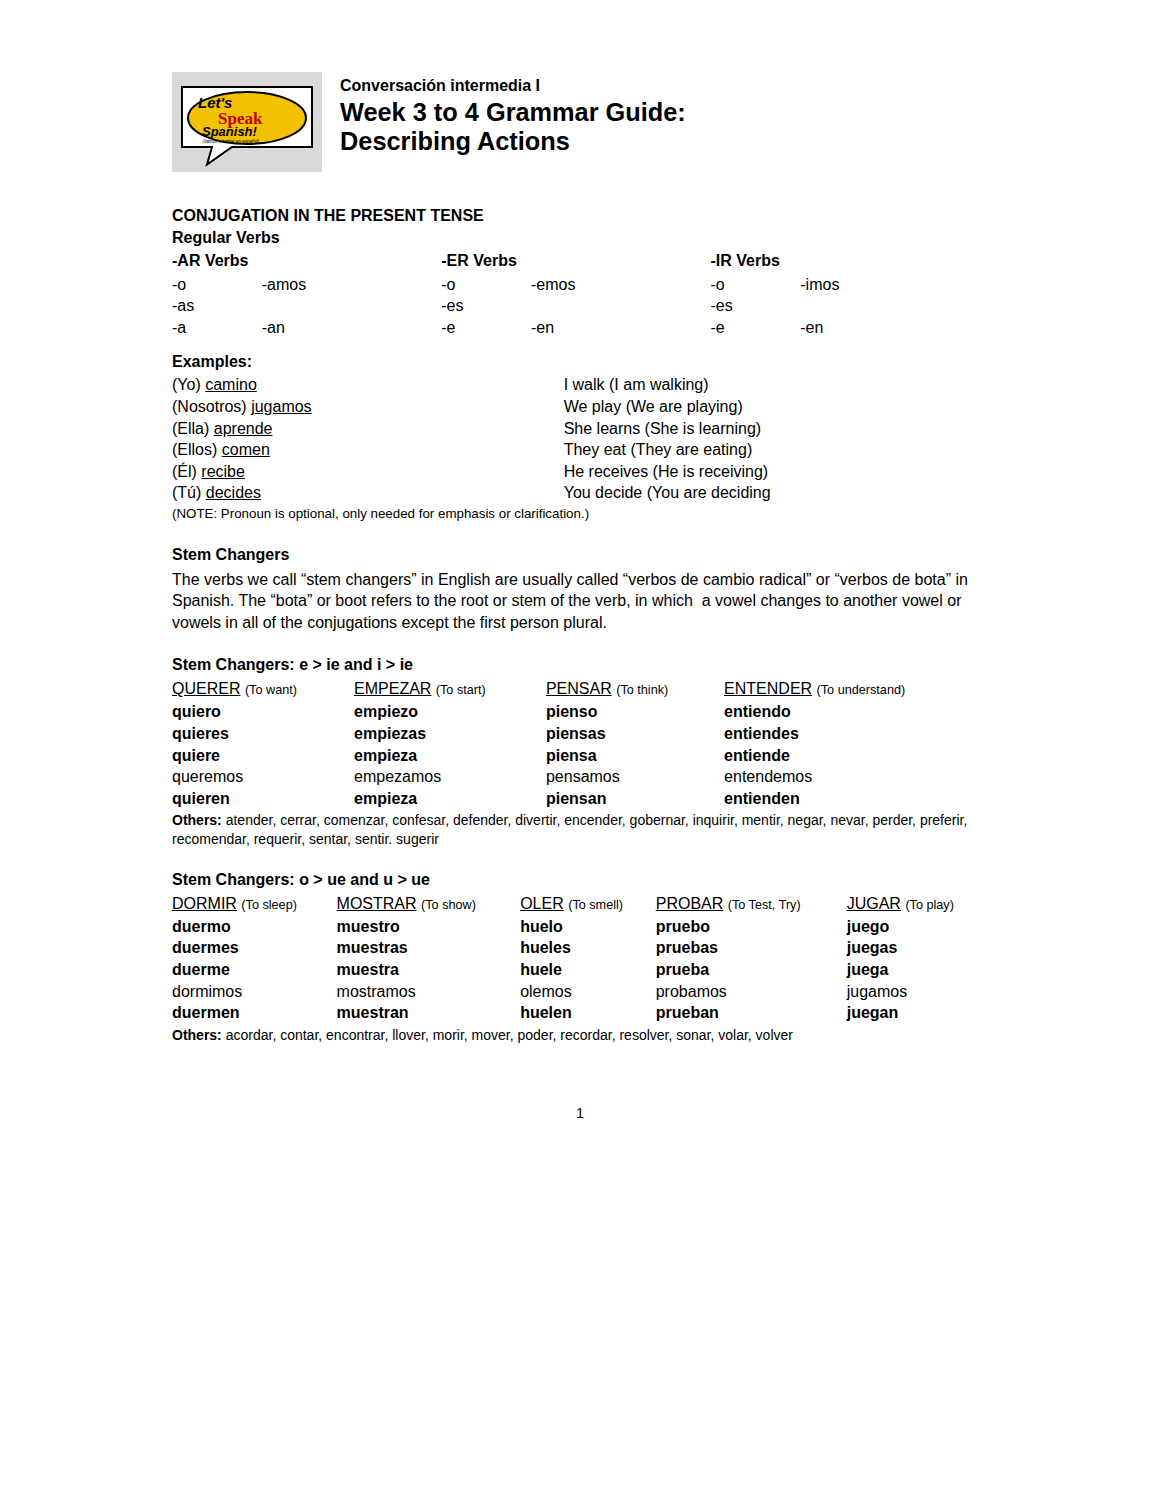Let's Speak Spanish! ¡Vamos a hablar en español! Let's Speak Spanish! ¡Vamos a hablar en español!
Conversación intermedia I
Week 3 to 4 Grammar Guide:
Describing Actions
CONJUGATION IN THE PRESENT TENSE
Regular Verbs
| -AR Verbs | | -ER Verbs | | -IR Verbs | |
| --- | --- | --- | --- | --- | --- |
| -o | -amos | -o | -emos | -o | -imos |
| -as | | -es | | -es | |
| -a | -an | -e | -en | -e | -en |
Examples:
| (Yo) camino | I walk (I am walking) |
| (Nosotros) jugamos | We play (We are playing) |
| (Ella) aprende | She learns (She is learning) |
| (Ellos) comen | They eat (They are eating) |
| (Él) recibe | He receives (He is receiving) |
| (Tú) decides | You decide (You are deciding |
(NOTE: Pronoun is optional, only needed for emphasis or clarification.)
Stem Changers
The verbs we call “stem changers” in English are usually called “verbos de cambio radical” or “verbos de bota” in Spanish. The “bota” or boot refers to the root or stem of the verb, in which a vowel changes to another vowel or vowels in all of the conjugations except the first person plural.
Stem Changers: e > ie and i > ie
| QUERER (To want) | EMPEZAR (To start) | PENSAR (To think) | ENTENDER (To understand) |
| --- | --- | --- | --- |
| quiero | empiezo | pienso | entiendo |
| quieres | empiezas | piensas | entiendes |
| quiere | empieza | piensa | entiende |
| queremos | empezamos | pensamos | entendemos |
| quieren | empieza | piensan | entienden |
Others: atender, cerrar, comenzar, confesar, defender, divertir, encender, gobernar, inquirir, mentir, negar, nevar, perder, preferir, recomendar, requerir, sentar, sentir. sugerir
Stem Changers: o > ue and u > ue
| DORMIR (To sleep) | MOSTRAR (To show) | OLER (To smell) | PROBAR (To Test, Try) | JUGAR (To play) |
| --- | --- | --- | --- | --- |
| duermo | muestro | huelo | pruebo | juego |
| duermes | muestras | hueles | pruebas | juegas |
| duerme | muestra | huele | prueba | juega |
| dormimos | mostramos | olemos | probamos | jugamos |
| duermen | muestran | huelen | prueban | juegan |
Others: acordar, contar, encontrar, llover, morir, mover, poder, recordar, resolver, sonar, volar, volver
1